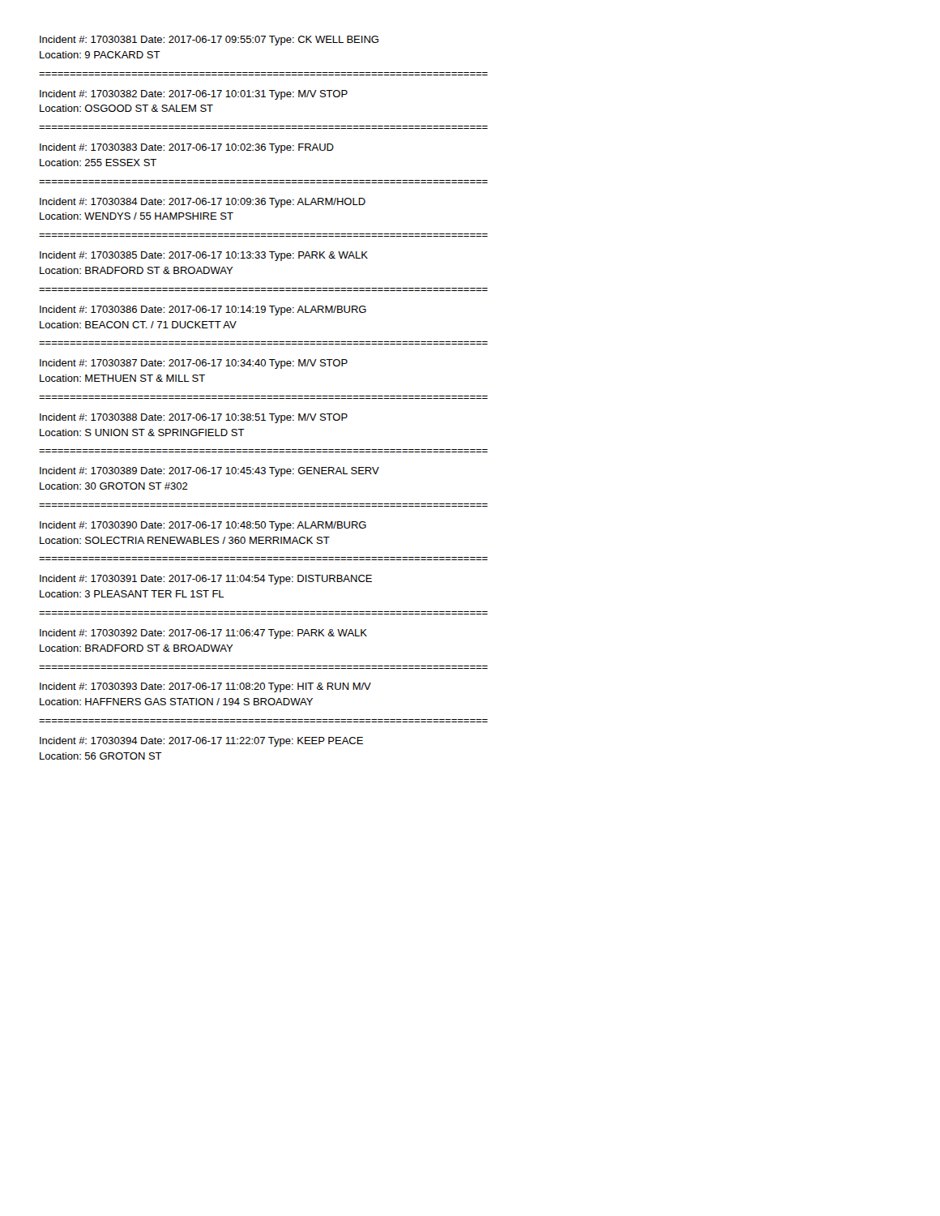Incident #: 17030381 Date: 2017-06-17 09:55:07 Type: CK WELL BEING
Location: 9 PACKARD ST
=========================================================================
Incident #: 17030382 Date: 2017-06-17 10:01:31 Type: M/V STOP
Location: OSGOOD ST & SALEM ST
=========================================================================
Incident #: 17030383 Date: 2017-06-17 10:02:36 Type: FRAUD
Location: 255 ESSEX ST
=========================================================================
Incident #: 17030384 Date: 2017-06-17 10:09:36 Type: ALARM/HOLD
Location: WENDYS / 55 HAMPSHIRE ST
=========================================================================
Incident #: 17030385 Date: 2017-06-17 10:13:33 Type: PARK & WALK
Location: BRADFORD ST & BROADWAY
=========================================================================
Incident #: 17030386 Date: 2017-06-17 10:14:19 Type: ALARM/BURG
Location: BEACON CT. / 71 DUCKETT AV
=========================================================================
Incident #: 17030387 Date: 2017-06-17 10:34:40 Type: M/V STOP
Location: METHUEN ST & MILL ST
=========================================================================
Incident #: 17030388 Date: 2017-06-17 10:38:51 Type: M/V STOP
Location: S UNION ST & SPRINGFIELD ST
=========================================================================
Incident #: 17030389 Date: 2017-06-17 10:45:43 Type: GENERAL SERV
Location: 30 GROTON ST #302
=========================================================================
Incident #: 17030390 Date: 2017-06-17 10:48:50 Type: ALARM/BURG
Location: SOLECTRIA RENEWABLES / 360 MERRIMACK ST
=========================================================================
Incident #: 17030391 Date: 2017-06-17 11:04:54 Type: DISTURBANCE
Location: 3 PLEASANT TER FL 1ST FL
=========================================================================
Incident #: 17030392 Date: 2017-06-17 11:06:47 Type: PARK & WALK
Location: BRADFORD ST & BROADWAY
=========================================================================
Incident #: 17030393 Date: 2017-06-17 11:08:20 Type: HIT & RUN M/V
Location: HAFFNERS GAS STATION / 194 S BROADWAY
=========================================================================
Incident #: 17030394 Date: 2017-06-17 11:22:07 Type: KEEP PEACE
Location: 56 GROTON ST